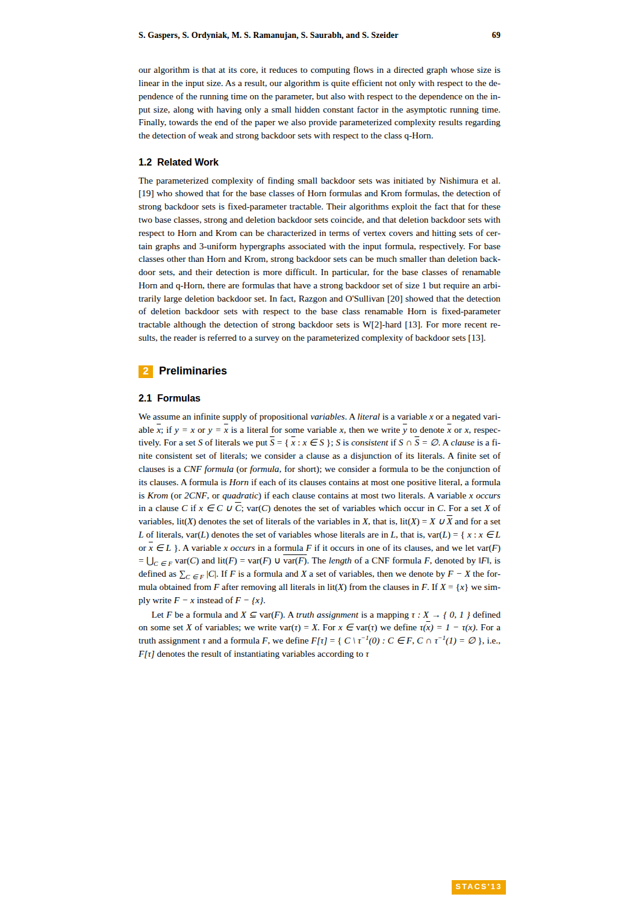S. Gaspers, S. Ordyniak, M. S. Ramanujan, S. Saurabh, and S. Szeider 69
our algorithm is that at its core, it reduces to computing flows in a directed graph whose size is linear in the input size. As a result, our algorithm is quite efficient not only with respect to the dependence of the running time on the parameter, but also with respect to the dependence on the input size, along with having only a small hidden constant factor in the asymptotic running time. Finally, towards the end of the paper we also provide parameterized complexity results regarding the detection of weak and strong backdoor sets with respect to the class q-Horn.
1.2 Related Work
The parameterized complexity of finding small backdoor sets was initiated by Nishimura et al. [19] who showed that for the base classes of Horn formulas and Krom formulas, the detection of strong backdoor sets is fixed-parameter tractable. Their algorithms exploit the fact that for these two base classes, strong and deletion backdoor sets coincide, and that deletion backdoor sets with respect to Horn and Krom can be characterized in terms of vertex covers and hitting sets of certain graphs and 3-uniform hypergraphs associated with the input formula, respectively. For base classes other than Horn and Krom, strong backdoor sets can be much smaller than deletion backdoor sets, and their detection is more difficult. In particular, for the base classes of renamable Horn and q-Horn, there are formulas that have a strong backdoor set of size 1 but require an arbitrarily large deletion backdoor set. In fact, Razgon and O'Sullivan [20] showed that the detection of deletion backdoor sets with respect to the base class renamable Horn is fixed-parameter tractable although the detection of strong backdoor sets is W[2]-hard [13]. For more recent results, the reader is referred to a survey on the parameterized complexity of backdoor sets [13].
2 Preliminaries
2.1 Formulas
We assume an infinite supply of propositional variables. A literal is a variable x or a negated variable x; if y = x or y = x is a literal for some variable x, then we write y to denote x or x, respectively. For a set S of literals we put S = { x : x ∈ S }; S is consistent if S ∩ S = ∅. A clause is a finite consistent set of literals; we consider a clause as a disjunction of its literals. A finite set of clauses is a CNF formula (or formula, for short); we consider a formula to be the conjunction of its clauses. A formula is Horn if each of its clauses contains at most one positive literal, a formula is Krom (or 2CNF, or quadratic) if each clause contains at most two literals. A variable x occurs in a clause C if x ∈ C ∪ C; var(C) denotes the set of variables which occur in C. For a set X of variables, lit(X) denotes the set of literals of the variables in X, that is, lit(X) = X ∪ X and for a set L of literals, var(L) denotes the set of variables whose literals are in L, that is, var(L) = { x : x ∈ L or x ∈ L }. A variable x occurs in a formula F if it occurs in one of its clauses, and we let var(F) = ⋃C ∈ F var(C) and lit(F) = var(F) ∪ var(F). The length of a CNF formula F, denoted by ‖F‖, is defined as ∑C ∈ F |C|. If F is a formula and X a set of variables, then we denote by F − X the formula obtained from F after removing all literals in lit(X) from the clauses in F. If X = {x} we simply write F − x instead of F − {x}.
Let F be a formula and X ⊆ var(F). A truth assignment is a mapping τ : X → { 0, 1 } defined on some set X of variables; we write var(τ) = X. For x ∈ var(τ) we define τ(x) = 1 − τ(x). For a truth assignment τ and a formula F, we define F[τ] = { C \ τ−1(0) : C ∈ F, C ∩ τ−1(1) = ∅ }, i.e., F[τ] denotes the result of instantiating variables according to τ
STACS'13